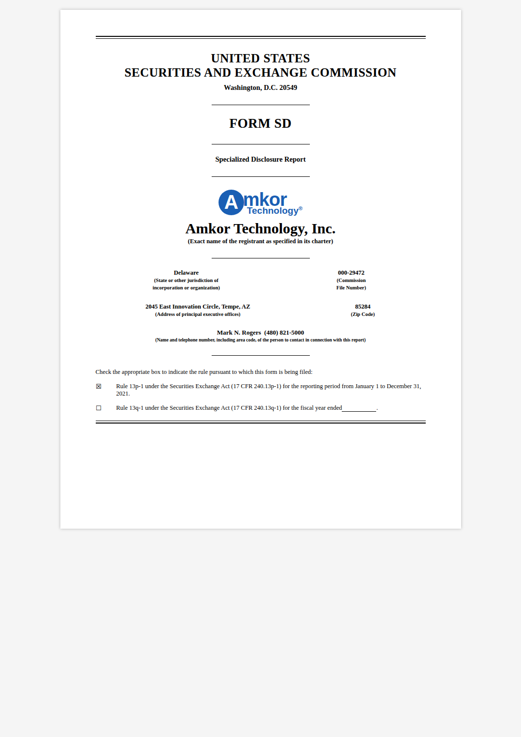UNITED STATES
SECURITIES AND EXCHANGE COMMISSION
Washington, D.C. 20549
FORM SD
Specialized Disclosure Report
mkor Technology®
Amkor Technology, Inc.
(Exact name of the registrant as specified in its charter)
| Delaware (State or other jurisdiction of incorporation or organization) | 000-29472 (Commission File Number) |
| 2045 East Innovation Circle, Tempe, AZ (Address of principal executive offices) | 85284 (Zip Code) |
Mark N. Rogers (480) 821-5000
(Name and telephone number, including area code, of the person to contact in connection with this report)
Check the appropriate box to indicate the rule pursuant to which this form is being filed:
☒
Rule 13p-1 under the Securities Exchange Act (17 CFR 240.13p-1) for the reporting period from January 1 to December 31, 2021.
☐
Rule 13q-1 under the Securities Exchange Act (17 CFR 240.13q-1) for the fiscal year ended .